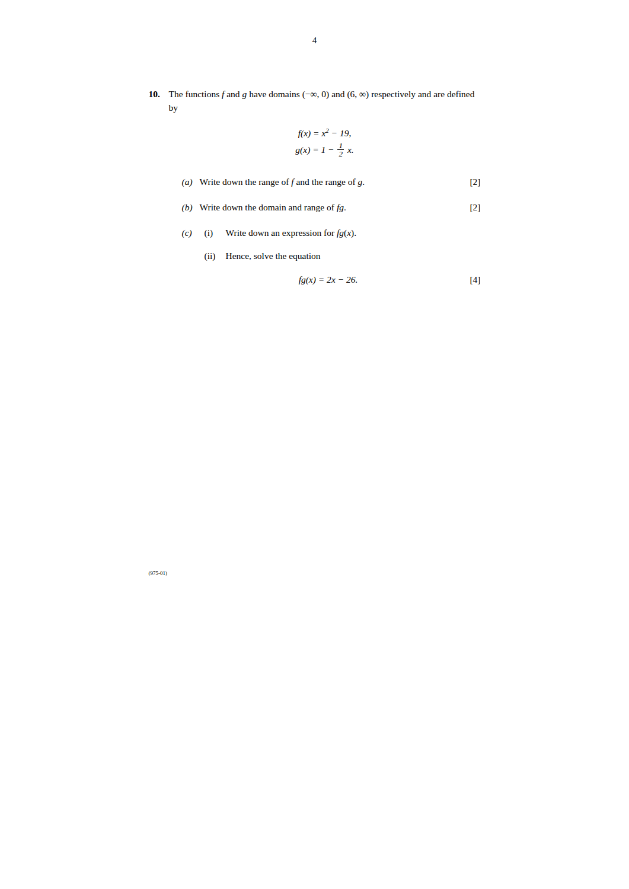4
10.
The functions f and g have domains (−∞, 0) and (6, ∞) respectively and are defined by
f(x) = x2 − 19, g(x) = 1 − 12 x.
(a)
Write down the range of f and the range of g.
[2]
(b)
Write down the domain and range of fg.
[2]
(c)
(i)
Write down an expression for fg(x).
(ii)
Hence, solve the equation
fg(x) = 2x − 26.
[4]
(975-01)